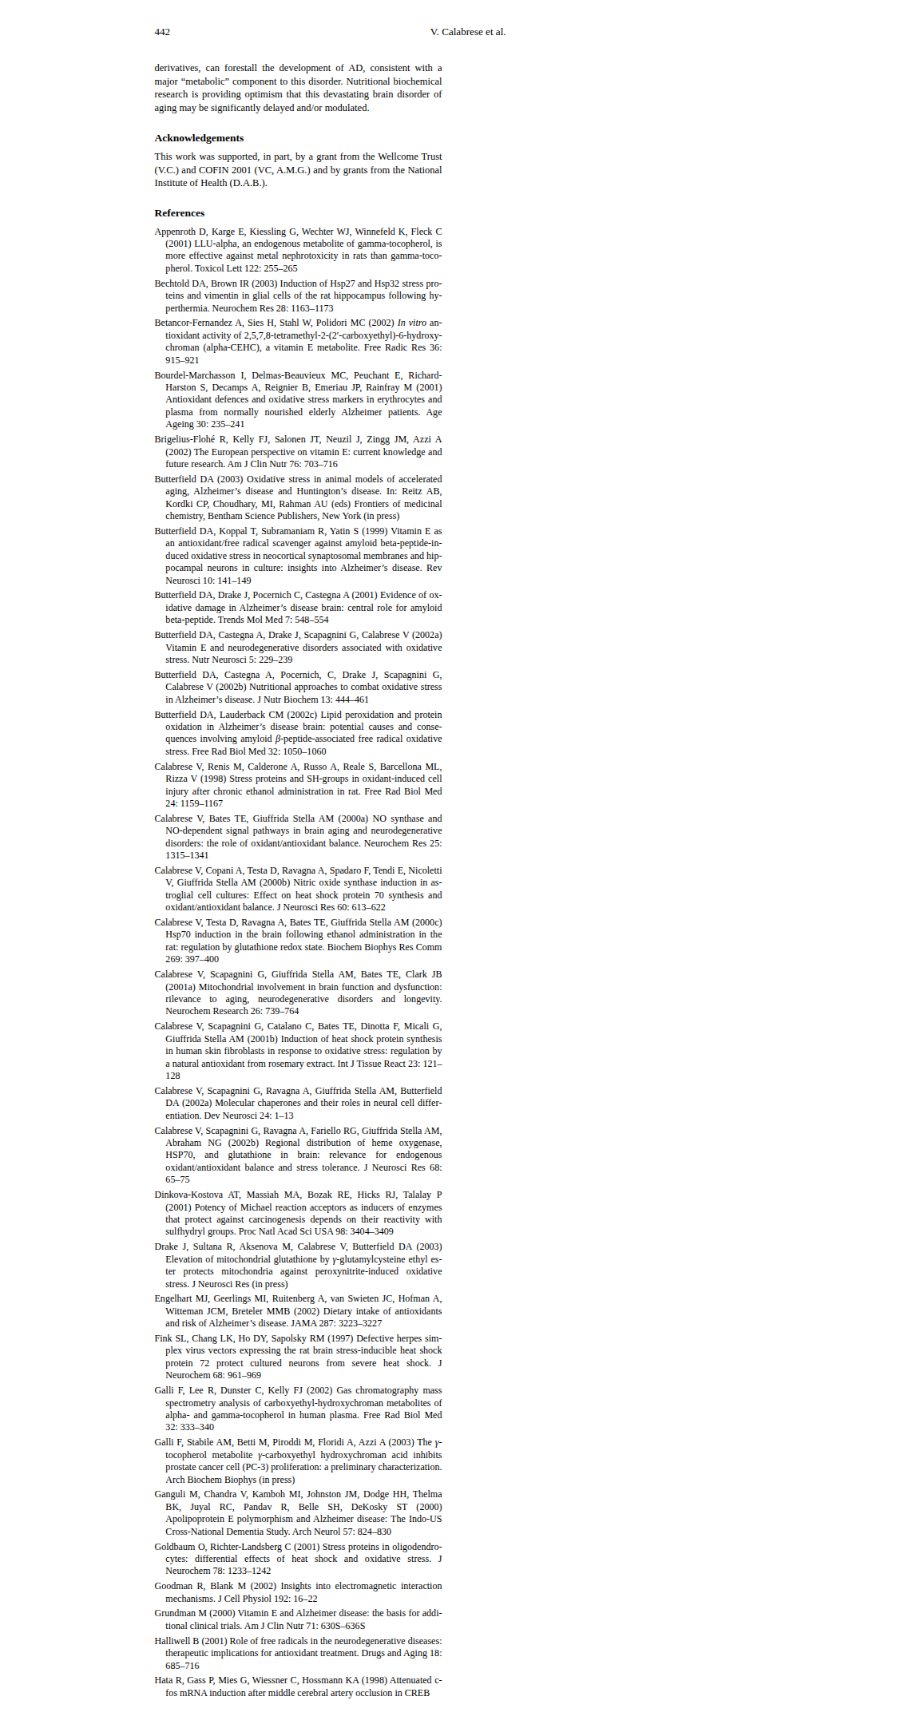442 V. Calabrese et al.
derivatives, can forestall the development of AD, consistent with a major “metabolic” component to this disorder. Nutritional biochemical research is providing optimism that this devastating brain disorder of aging may be significantly delayed and/or modulated.
Acknowledgements
This work was supported, in part, by a grant from the Wellcome Trust (V.C.) and COFIN 2001 (VC, A.M.G.) and by grants from the National Institute of Health (D.A.B.).
References
Appenroth D, Karge E, Kiessling G, Wechter WJ, Winnefeld K, Fleck C (2001) LLU-alpha, an endogenous metabolite of gamma-tocopherol, is more effective against metal nephrotoxicity in rats than gamma-tocopherol. Toxicol Lett 122: 255–265
Bechtold DA, Brown IR (2003) Induction of Hsp27 and Hsp32 stress proteins and vimentin in glial cells of the rat hippocampus following hyperthermia. Neurochem Res 28: 1163–1173
Betancor-Fernandez A, Sies H, Stahl W, Polidori MC (2002) In vitro antioxidant activity of 2,5,7,8-tetramethyl-2-(2′-carboxyethyl)-6-hydroxychroman (alpha-CEHC), a vitamin E metabolite. Free Radic Res 36: 915–921
Bourdel-Marchasson I, Delmas-Beauvieux MC, Peuchant E, Richard-Harston S, Decamps A, Reignier B, Emeriau JP, Rainfray M (2001) Antioxidant defences and oxidative stress markers in erythrocytes and plasma from normally nourished elderly Alzheimer patients. Age Ageing 30: 235–241
Brigelius-Flohé R, Kelly FJ, Salonen JT, Neuzil J, Zingg JM, Azzi A (2002) The European perspective on vitamin E: current knowledge and future research. Am J Clin Nutr 76: 703–716
Butterfield DA (2003) Oxidative stress in animal models of accelerated aging, Alzheimer’s disease and Huntington’s disease. In: Reitz AB, Kordki CP, Choudhary, MI, Rahman AU (eds) Frontiers of medicinal chemistry, Bentham Science Publishers, New York (in press)
Butterfield DA, Koppal T, Subramaniam R, Yatin S (1999) Vitamin E as an antioxidant/free radical scavenger against amyloid beta-peptide-induced oxidative stress in neocortical synaptosomal membranes and hippocampal neurons in culture: insights into Alzheimer’s disease. Rev Neurosci 10: 141–149
Butterfield DA, Drake J, Pocernich C, Castegna A (2001) Evidence of oxidative damage in Alzheimer’s disease brain: central role for amyloid beta-peptide. Trends Mol Med 7: 548–554
Butterfield DA, Castegna A, Drake J, Scapagnini G, Calabrese V (2002a) Vitamin E and neurodegenerative disorders associated with oxidative stress. Nutr Neurosci 5: 229–239
Butterfield DA, Castegna A, Pocernich, C, Drake J, Scapagnini G, Calabrese V (2002b) Nutritional approaches to combat oxidative stress in Alzheimer’s disease. J Nutr Biochem 13: 444–461
Butterfield DA, Lauderback CM (2002c) Lipid peroxidation and protein oxidation in Alzheimer’s disease brain: potential causes and consequences involving amyloid β-peptide-associated free radical oxidative stress. Free Rad Biol Med 32: 1050–1060
Calabrese V, Renis M, Calderone A, Russo A, Reale S, Barcellona ML, Rizza V (1998) Stress proteins and SH-groups in oxidant-induced cell injury after chronic ethanol administration in rat. Free Rad Biol Med 24: 1159–1167
Calabrese V, Bates TE, Giuffrida Stella AM (2000a) NO synthase and NO-dependent signal pathways in brain aging and neurodegenerative disorders: the role of oxidant/antioxidant balance. Neurochem Res 25: 1315–1341
Calabrese V, Copani A, Testa D, Ravagna A, Spadaro F, Tendi E, Nicoletti V, Giuffrida Stella AM (2000b) Nitric oxide synthase induction in astroglial cell cultures: Effect on heat shock protein 70 synthesis and oxidant/antioxidant balance. J Neurosci Res 60: 613–622
Calabrese V, Testa D, Ravagna A, Bates TE, Giuffrida Stella AM (2000c) Hsp70 induction in the brain following ethanol administration in the rat: regulation by glutathione redox state. Biochem Biophys Res Comm 269: 397–400
Calabrese V, Scapagnini G, Giuffrida Stella AM, Bates TE, Clark JB (2001a) Mitochondrial involvement in brain function and dysfunction: rilevance to aging, neurodegenerative disorders and longevity. Neurochem Research 26: 739–764
Calabrese V, Scapagnini G, Catalano C, Bates TE, Dinotta F, Micali G, Giuffrida Stella AM (2001b) Induction of heat shock protein synthesis in human skin fibroblasts in response to oxidative stress: regulation by a natural antioxidant from rosemary extract. Int J Tissue React 23: 121–128
Calabrese V, Scapagnini G, Ravagna A, Giuffrida Stella AM, Butterfield DA (2002a) Molecular chaperones and their roles in neural cell differentiation. Dev Neurosci 24: 1–13
Calabrese V, Scapagnini G, Ravagna A, Fariello RG, Giuffrida Stella AM, Abraham NG (2002b) Regional distribution of heme oxygenase, HSP70, and glutathione in brain: relevance for endogenous oxidant/antioxidant balance and stress tolerance. J Neurosci Res 68: 65–75
Dinkova-Kostova AT, Massiah MA, Bozak RE, Hicks RJ, Talalay P (2001) Potency of Michael reaction acceptors as inducers of enzymes that protect against carcinogenesis depends on their reactivity with sulfhydryl groups. Proc Natl Acad Sci USA 98: 3404–3409
Drake J, Sultana R, Aksenova M, Calabrese V, Butterfield DA (2003) Elevation of mitochondrial glutathione by γ-glutamylcysteine ethyl ester protects mitochondria against peroxynitrite-induced oxidative stress. J Neurosci Res (in press)
Engelhart MJ, Geerlings MI, Ruitenberg A, van Swieten JC, Hofman A, Witteman JCM, Breteler MMB (2002) Dietary intake of antioxidants and risk of Alzheimer’s disease. JAMA 287: 3223–3227
Fink SL, Chang LK, Ho DY, Sapolsky RM (1997) Defective herpes simplex virus vectors expressing the rat brain stress-inducible heat shock protein 72 protect cultured neurons from severe heat shock. J Neurochem 68: 961–969
Galli F, Lee R, Dunster C, Kelly FJ (2002) Gas chromatography mass spectrometry analysis of carboxyethyl-hydroxychroman metabolites of alpha- and gamma-tocopherol in human plasma. Free Rad Biol Med 32: 333–340
Galli F, Stabile AM, Betti M, Piroddi M, Floridi A, Azzi A (2003) The γ-tocopherol metabolite γ-carboxyethyl hydroxychroman acid inhibits prostate cancer cell (PC-3) proliferation: a preliminary characterization. Arch Biochem Biophys (in press)
Ganguli M, Chandra V, Kamboh MI, Johnston JM, Dodge HH, Thelma BK, Juyal RC, Pandav R, Belle SH, DeKosky ST (2000) Apolipoprotein E polymorphism and Alzheimer disease: The Indo-US Cross-National Dementia Study. Arch Neurol 57: 824–830
Goldbaum O, Richter-Landsberg C (2001) Stress proteins in oligodendrocytes: differential effects of heat shock and oxidative stress. J Neurochem 78: 1233–1242
Goodman R, Blank M (2002) Insights into electromagnetic interaction mechanisms. J Cell Physiol 192: 16–22
Grundman M (2000) Vitamin E and Alzheimer disease: the basis for additional clinical trials. Am J Clin Nutr 71: 630S–636S
Halliwell B (2001) Role of free radicals in the neurodegenerative diseases: therapeutic implications for antioxidant treatment. Drugs and Aging 18: 685–716
Hata R, Gass P, Mies G, Wiessner C, Hossmann KA (1998) Attenuated c-fos mRNA induction after middle cerebral artery occlusion in CREB